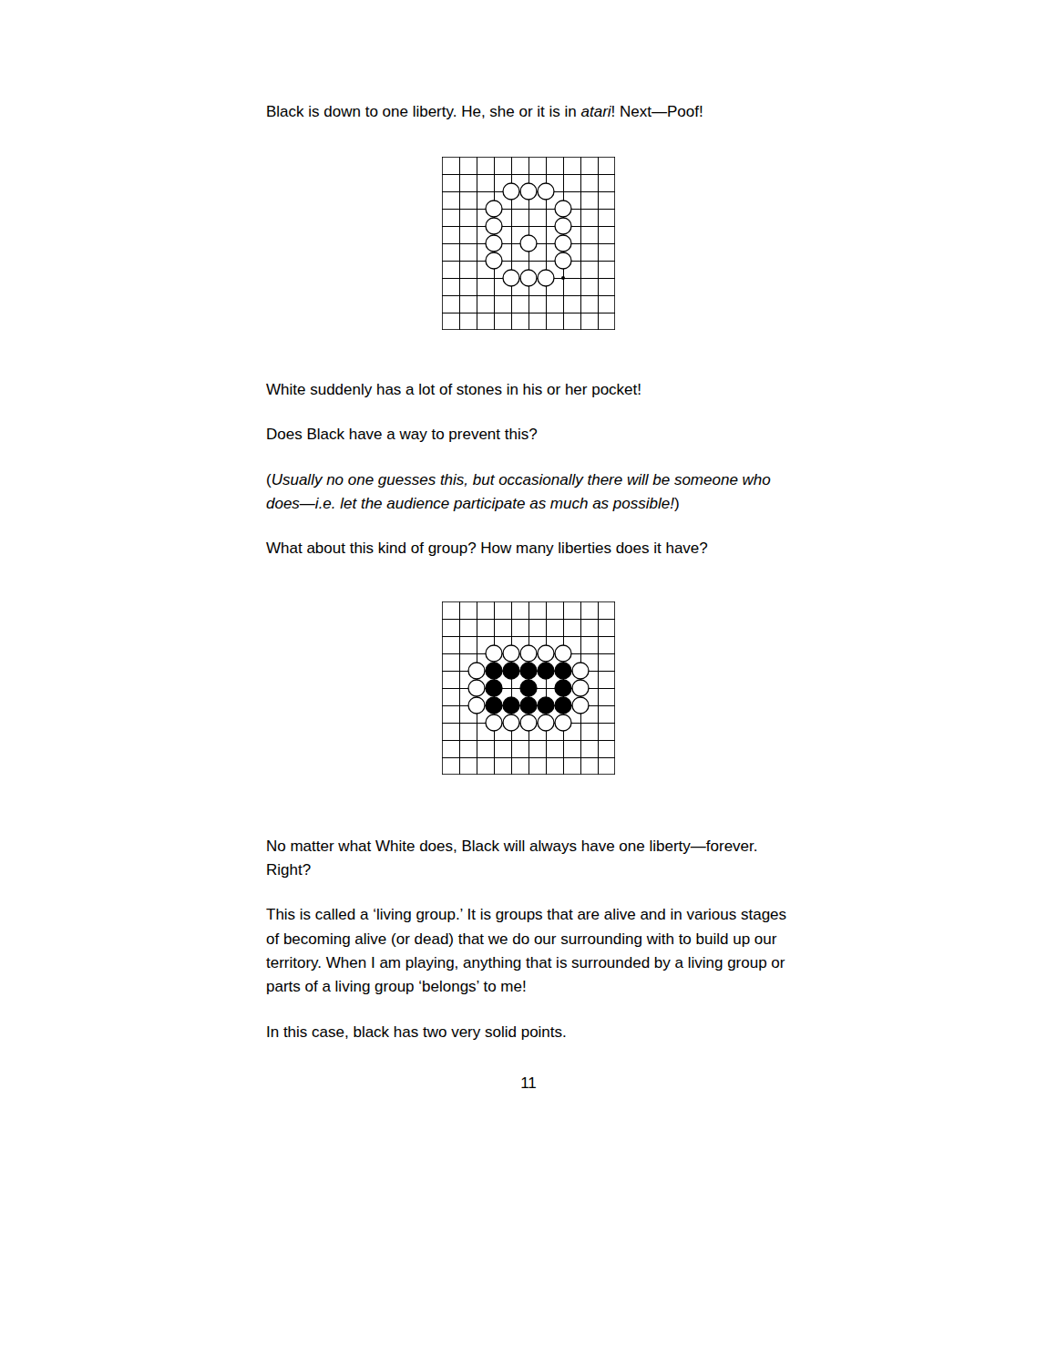Black is down to one liberty. He, she or it is in atari! Next—Poof!
White suddenly has a lot of stones in his or her pocket!
Does Black have a way to prevent this?
(Usually no one guesses this, but occasionally there will be someone who does—i.e. let the audience participate as much as possible!)
What about this kind of group? How many liberties does it have?
No matter what White does, Black will always have one liberty—forever. Right?
This is called a ‘living group.’ It is groups that are alive and in various stages of becoming alive (or dead) that we do our surrounding with to build up our territory. When I am playing, anything that is surrounded by a living group or parts of a living group ‘belongs’ to me!
In this case, black has two very solid points.
11